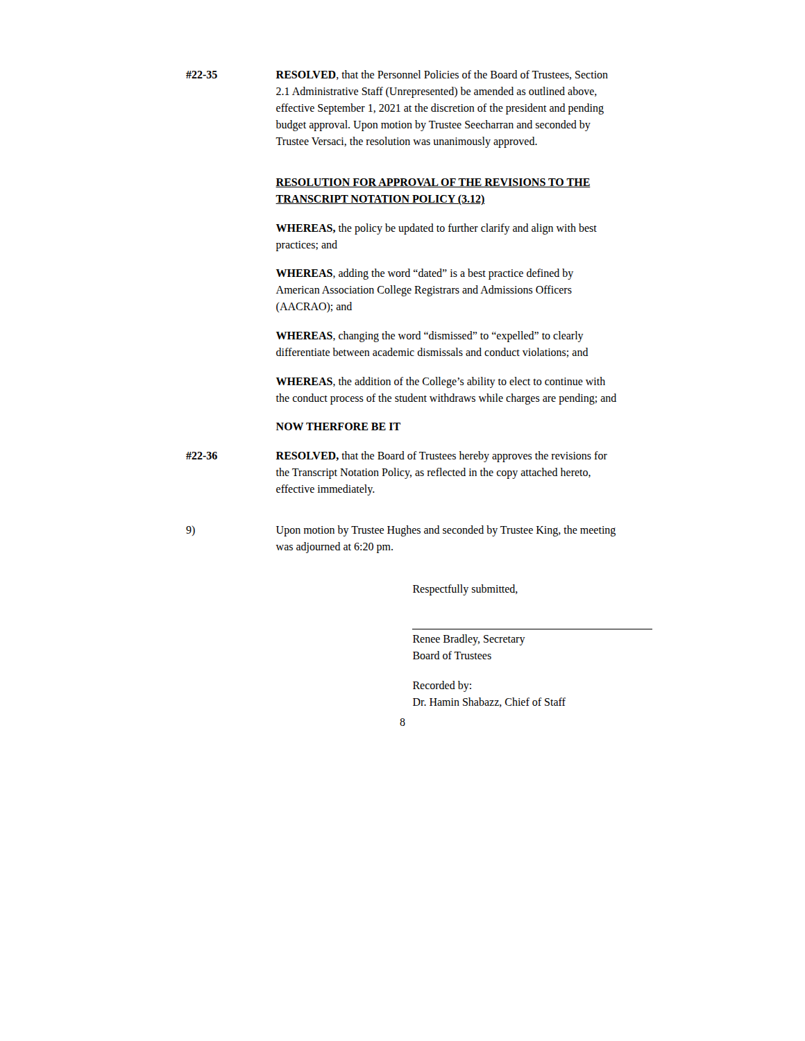#22-35
RESOLVED, that the Personnel Policies of the Board of Trustees, Section 2.1 Administrative Staff (Unrepresented) be amended as outlined above, effective September 1, 2021 at the discretion of the president and pending budget approval. Upon motion by Trustee Seecharran and seconded by Trustee Versaci, the resolution was unanimously approved.
RESOLUTION FOR APPROVAL OF THE REVISIONS TO THE TRANSCRIPT NOTATION POLICY (3.12)
WHEREAS, the policy be updated to further clarify and align with best practices; and
WHEREAS, adding the word “dated” is a best practice defined by American Association College Registrars and Admissions Officers (AACRAO); and
WHEREAS, changing the word “dismissed” to “expelled” to clearly differentiate between academic dismissals and conduct violations; and
WHEREAS, the addition of the College’s ability to elect to continue with the conduct process of the student withdraws while charges are pending; and
NOW THERFORE BE IT
#22-36
RESOLVED, that the Board of Trustees hereby approves the revisions for the Transcript Notation Policy, as reflected in the copy attached hereto, effective immediately.
9)
Upon motion by Trustee Hughes and seconded by Trustee King, the meeting was adjourned at 6:20 pm.
Respectfully submitted,
Renee Bradley, Secretary
Board of Trustees
Recorded by:
Dr. Hamin Shabazz, Chief of Staff
8